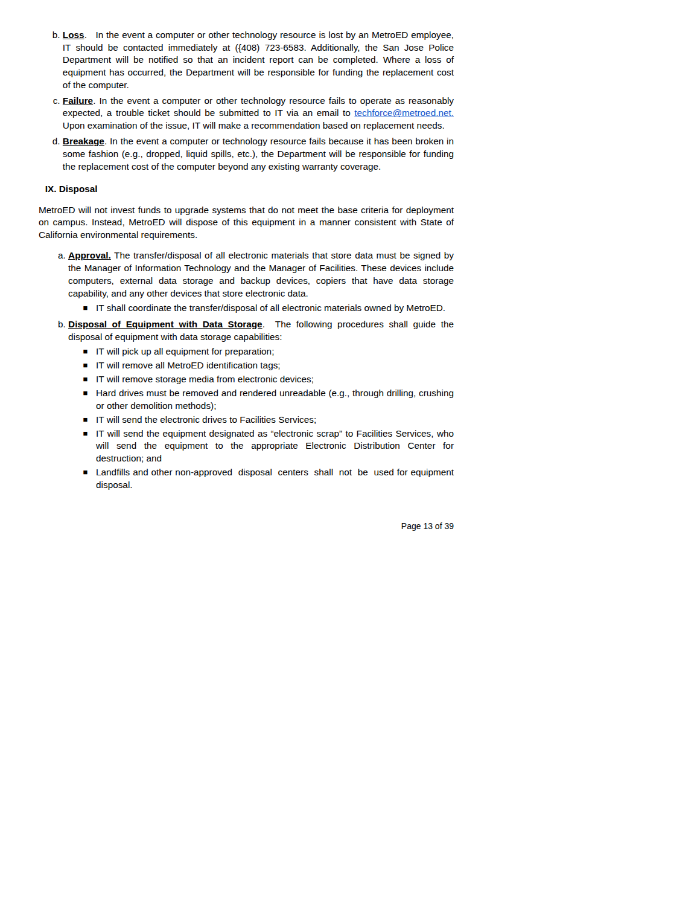Loss. In the event a computer or other technology resource is lost by an MetroED employee, IT should be contacted immediately at ({408) 723-6583. Additionally, the San Jose Police Department will be notified so that an incident report can be completed. Where a loss of equipment has occurred, the Department will be responsible for funding the replacement cost of the computer.
Failure. In the event a computer or other technology resource fails to operate as reasonably expected, a trouble ticket should be submitted to IT via an email to techforce@metroed.net. Upon examination of the issue, IT will make a recommendation based on replacement needs.
Breakage. In the event a computer or technology resource fails because it has been broken in some fashion (e.g., dropped, liquid spills, etc.), the Department will be responsible for funding the replacement cost of the computer beyond any existing warranty coverage.
Disposal
MetroED will not invest funds to upgrade systems that do not meet the base criteria for deployment on campus. Instead, MetroED will dispose of this equipment in a manner consistent with State of California environmental requirements.
Approval. The transfer/disposal of all electronic materials that store data must be signed by the Manager of Information Technology and the Manager of Facilities. These devices include computers, external data storage and backup devices, copiers that have data storage capability, and any other devices that store electronic data.
IT shall coordinate the transfer/disposal of all electronic materials owned by MetroED.
Disposal of Equipment with Data Storage. The following procedures shall guide the disposal of equipment with data storage capabilities:
IT will pick up all equipment for preparation;
IT will remove all MetroED identification tags;
IT will remove storage media from electronic devices;
Hard drives must be removed and rendered unreadable (e.g., through drilling, crushing or other demolition methods);
IT will send the electronic drives to Facilities Services;
IT will send the equipment designated as “electronic scrap” to Facilities Services, who will send the equipment to the appropriate Electronic Distribution Center for destruction; and
Landfills and other non-approved disposal centers shall not be used for equipment disposal.
Page 13 of 39